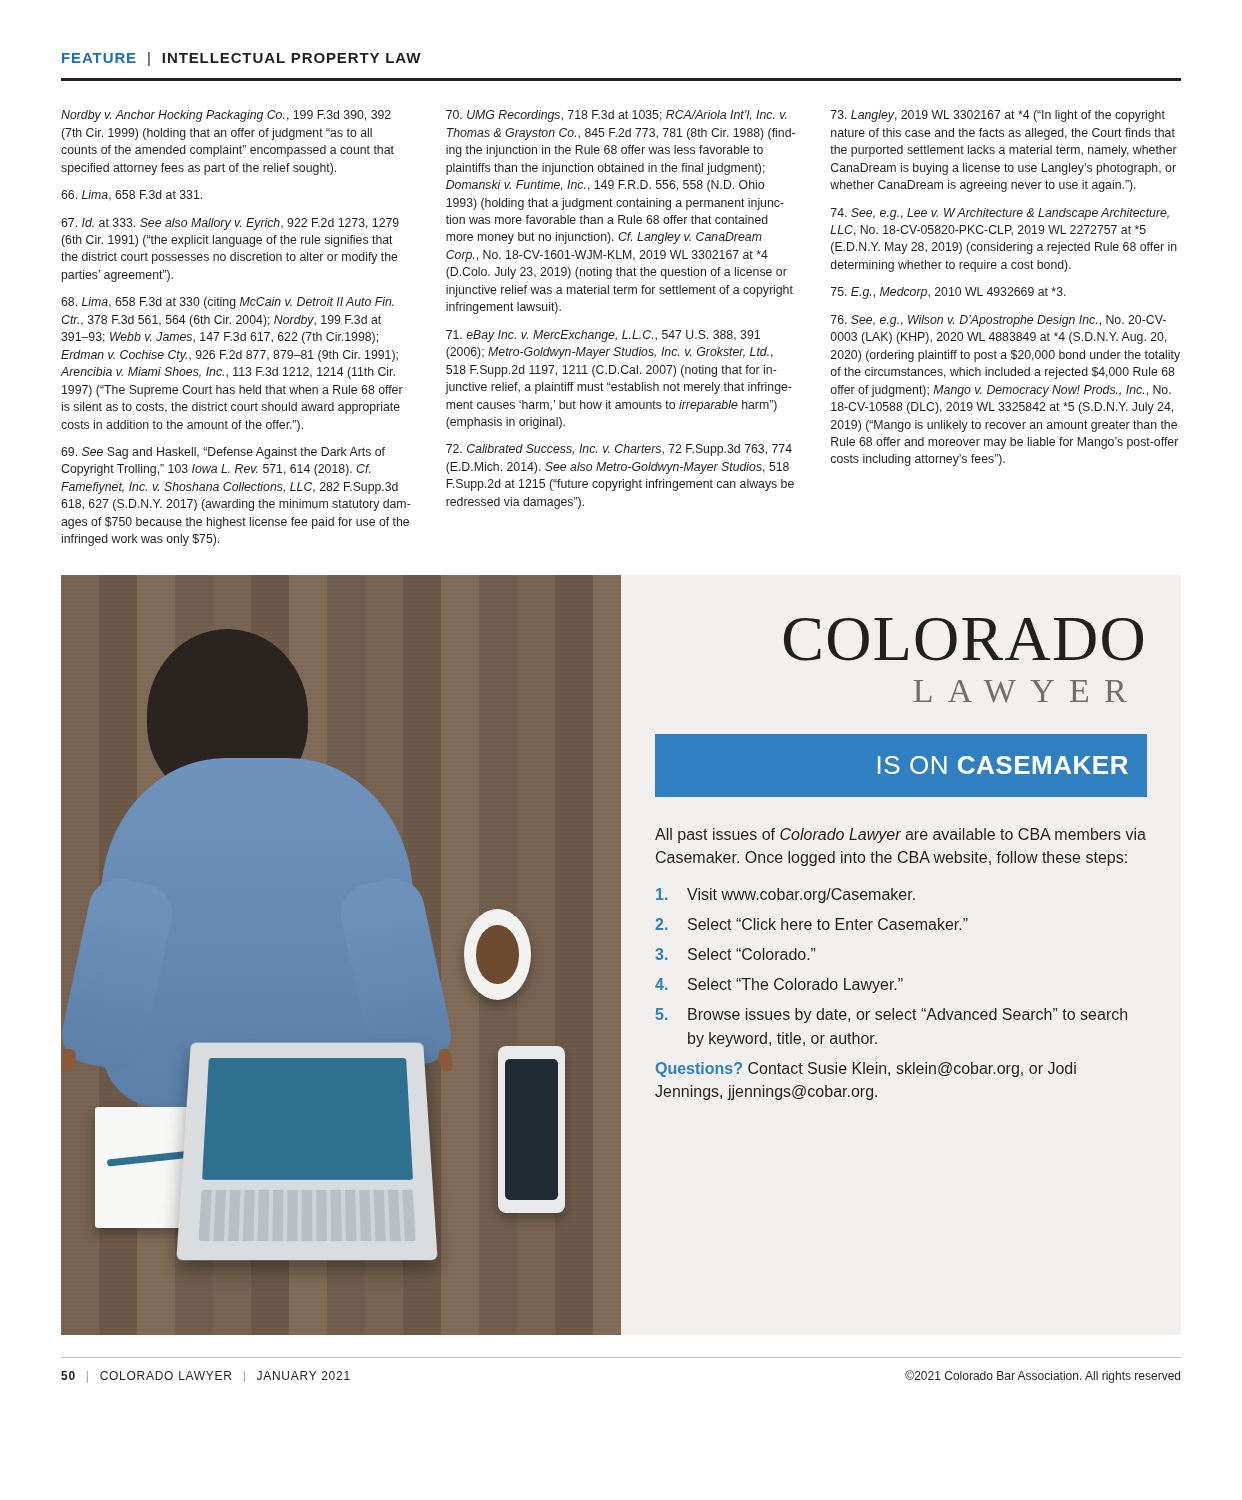FEATURE | INTELLECTUAL PROPERTY LAW
Nordby v. Anchor Hocking Packaging Co., 199 F.3d 390, 392 (7th Cir. 1999) (holding that an offer of judgment “as to all counts of the amended complaint” encompassed a count that specified attorney fees as part of the relief sought).
66. Lima, 658 F.3d at 331.
67. Id. at 333. See also Mallory v. Eyrich, 922 F.2d 1273, 1279 (6th Cir. 1991) (“the explicit language of the rule signifies that the district court possesses no discretion to alter or modify the parties’ agreement”).
68. Lima, 658 F.3d at 330 (citing McCain v. Detroit II Auto Fin. Ctr., 378 F.3d 561, 564 (6th Cir. 2004); Nordby, 199 F.3d at 391–93; Webb v. James, 147 F.3d 617, 622 (7th Cir.1998); Erdman v. Cochise Cty., 926 F.2d 877, 879–81 (9th Cir. 1991); Arencibia v. Miami Shoes, Inc., 113 F.3d 1212, 1214 (11th Cir. 1997) (“The Supreme Court has held that when a Rule 68 offer is silent as to costs, the district court should award appropriate costs in addition to the amount of the offer.”).
69. See Sag and Haskell, “Defense Against the Dark Arts of Copyright Trolling,” 103 Iowa L. Rev. 571, 614 (2018). Cf. Famefiynet, Inc. v. Shoshana Collections, LLC, 282 F.Supp.3d 618, 627 (S.D.N.Y. 2017) (awarding the minimum statutory damages of $750 because the highest license fee paid for use of the infringed work was only $75).
70. UMG Recordings, 718 F.3d at 1035; RCA/Ariola Int’l, Inc. v. Thomas & Grayston Co., 845 F.2d 773, 781 (8th Cir. 1988) (finding the injunction in the Rule 68 offer was less favorable to plaintiffs than the injunction obtained in the final judgment); Domanski v. Funtime, Inc., 149 F.R.D. 556, 558 (N.D. Ohio 1993) (holding that a judgment containing a permanent injunction was more favorable than a Rule 68 offer that contained more money but no injunction). Cf. Langley v. CanaDream Corp., No. 18-CV-1601-WJM-KLM, 2019 WL 3302167 at *4 (D.Colo. July 23, 2019) (noting that the question of a license or injunctive relief was a material term for settlement of a copyright infringement lawsuit).
71. eBay Inc. v. MercExchange, L.L.C., 547 U.S. 388, 391 (2006); Metro-Goldwyn-Mayer Studios, Inc. v. Grokster, Ltd., 518 F.Supp.2d 1197, 1211 (C.D.Cal. 2007) (noting that for injunctive relief, a plaintiff must “establish not merely that infringement causes ‘harm,’ but how it amounts to irreparable harm”) (emphasis in original).
72. Calibrated Success, Inc. v. Charters, 72 F.Supp.3d 763, 774 (E.D.Mich. 2014). See also Metro-Goldwyn-Mayer Studios, 518 F.Supp.2d at 1215 (“future copyright infringement can always be redressed via damages”).
73. Langley, 2019 WL 3302167 at *4 (“In light of the copyright nature of this case and the facts as alleged, the Court finds that the purported settlement lacks a material term, namely, whether CanaDream is buying a license to use Langley’s photograph, or whether CanaDream is agreeing never to use it again.”).
74. See, e.g., Lee v. W Architecture & Landscape Architecture, LLC, No. 18-CV-05820-PKC-CLP, 2019 WL 2272757 at *5 (E.D.N.Y. May 28, 2019) (considering a rejected Rule 68 offer in determining whether to require a cost bond).
75. E.g., Medcorp, 2010 WL 4932669 at *3.
76. See, e.g., Wilson v. D’Apostrophe Design Inc., No. 20-CV-0003 (LAK) (KHP), 2020 WL 4883849 at *4 (S.D.N.Y. Aug. 20, 2020) (ordering plaintiff to post a $20,000 bond under the totality of the circumstances, which included a rejected $4,000 Rule 68 offer of judgment); Mango v. Democracy Now! Prods., Inc., No. 18-CV-10588 (DLC), 2019 WL 3325842 at *5 (S.D.N.Y. July 24, 2019) (“Mango is unlikely to recover an amount greater than the Rule 68 offer and moreover may be liable for Mango’s post-offer costs including attorney’s fees”).
COLORADO
LAWYER
IS ON CASEMAKER
All past issues of Colorado Lawyer are available to CBA members via Casemaker. Once logged into the CBA website, follow these steps:
Visit www.cobar.org/Casemaker.
Select “Click here to Enter Casemaker.”
Select “Colorado.”
Select “The Colorado Lawyer.”
Browse issues by date, or select “Advanced Search” to search by keyword, title, or author.
Questions? Contact Susie Klein, sklein@cobar.org, or Jodi Jennings, jjennings@cobar.org.
50 | COLORADO LAWYER | JANUARY 2021
©2021 Colorado Bar Association. All rights reserved